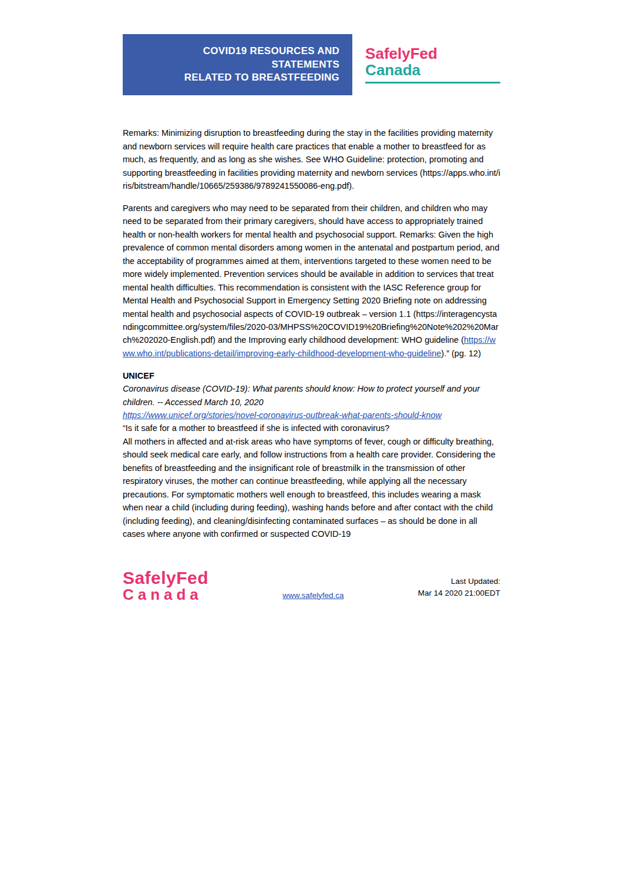COVID19 RESOURCES AND STATEMENTS
RELATED TO BREASTFEEDING
SafelyFed
Canada
Remarks: Minimizing disruption to breastfeeding during the stay in the facilities providing maternity and newborn services will require health care practices that enable a mother to breastfeed for as much, as frequently, and as long as she wishes. See WHO Guideline: protection, promoting and supporting breastfeeding in facilities providing maternity and newborn services (https://apps.who.int/iris/bitstream/handle/10665/259386/9789241550086-eng.pdf).
Parents and caregivers who may need to be separated from their children, and children who may need to be separated from their primary caregivers, should have access to appropriately trained health or non-health workers for mental health and psychosocial support. Remarks: Given the high prevalence of common mental disorders among women in the antenatal and postpartum period, and the acceptability of programmes aimed at them, interventions targeted to these women need to be more widely implemented. Prevention services should be available in addition to services that treat mental health difficulties. This recommendation is consistent with the IASC Reference group for Mental Health and Psychosocial Support in Emergency Setting 2020 Briefing note on addressing mental health and psychosocial aspects of COVID-19 outbreak – version 1.1 (https://interagencystandingcommittee.org/system/files/2020-03/MHPSS%20COVID19%20Briefing%20Note%202%20March%202020-English.pdf) and the Improving early childhood development: WHO guideline (https://www.who.int/publications-detail/improving-early-childhood-development-who-guideline).” (pg. 12)
UNICEF
Coronavirus disease (COVID-19): What parents should know: How to protect yourself and your children. -- Accessed March 10, 2020
https://www.unicef.org/stories/novel-coronavirus-outbreak-what-parents-should-know
“Is it safe for a mother to breastfeed if she is infected with coronavirus?
All mothers in affected and at-risk areas who have symptoms of fever, cough or difficulty breathing, should seek medical care early, and follow instructions from a health care provider. Considering the benefits of breastfeeding and the insignificant role of breastmilk in the transmission of other respiratory viruses, the mother can continue breastfeeding, while applying all the necessary precautions. For symptomatic mothers well enough to breastfeed, this includes wearing a mask when near a child (including during feeding), washing hands before and after contact with the child (including feeding), and cleaning/disinfecting contaminated surfaces – as should be done in all cases where anyone with confirmed or suspected COVID-19
SafelyFed
Canada
www.safelyfed.ca
Last Updated:
Mar 14 2020 21:00EDT